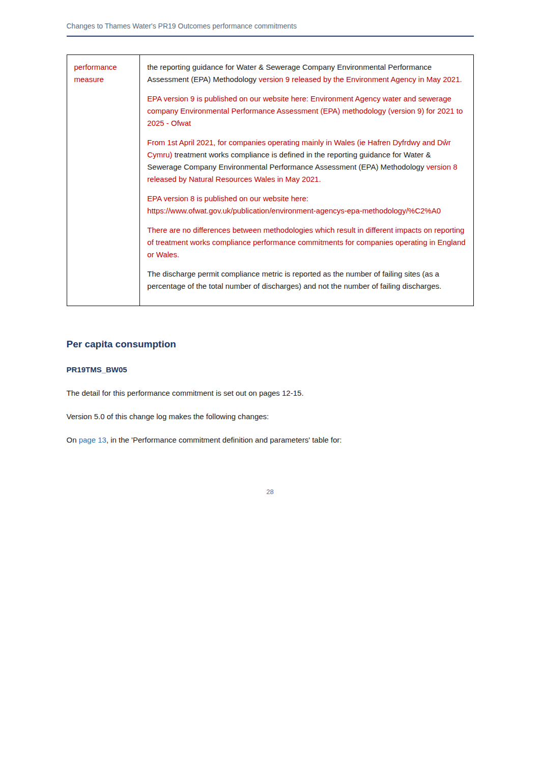Changes to Thames Water's PR19 Outcomes performance commitments
| performance measure | the reporting guidance for Water & Sewerage Company Environmental Performance Assessment (EPA) Methodology version 9 released by the Environment Agency in May 2021. EPA version 9 is published on our website here: Environment Agency water and sewerage company Environmental Performance Assessment (EPA) methodology (version 9) for 2021 to 2025 - Ofwat From 1st April 2021, for companies operating mainly in Wales (ie Hafren Dyfrdwy and Dŵr Cymru) treatment works compliance is defined in the reporting guidance for Water & Sewerage Company Environmental Performance Assessment (EPA) Methodology version 8 released by Natural Resources Wales in May 2021. EPA version 8 is published on our website here: https://www.ofwat.gov.uk/publication/environment-agencys-epa-methodology/%C2%A0 There are no differences between methodologies which result in different impacts on reporting of treatment works compliance performance commitments for companies operating in England or Wales. The discharge permit compliance metric is reported as the number of failing sites (as a percentage of the total number of discharges) and not the number of failing discharges. |
Per capita consumption
PR19TMS_BW05
The detail for this performance commitment is set out on pages 12-15.
Version 5.0 of this change log makes the following changes:
On page 13, in the 'Performance commitment definition and parameters' table for:
28